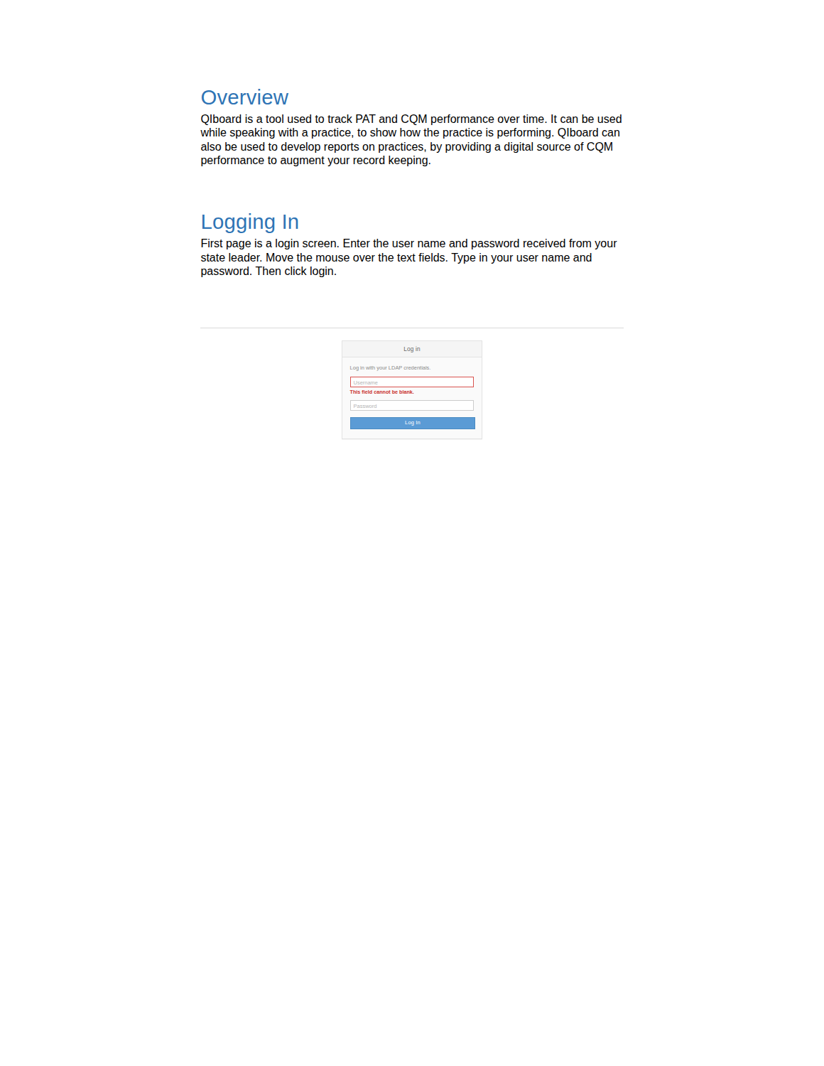Overview
QIboard is a tool used to track PAT and CQM performance over time. It can be used while speaking with a practice, to show how the practice is performing. QIboard can also be used to develop reports on practices, by providing a digital source of CQM performance to augment your record keeping.
Logging In
First page is a login screen. Enter the user name and password received from your state leader. Move the mouse over the text fields. Type in your user name and password. Then click login.
Log in
Log in with your LDAP credentials.
Username
This field cannot be blank.
Password
Log In